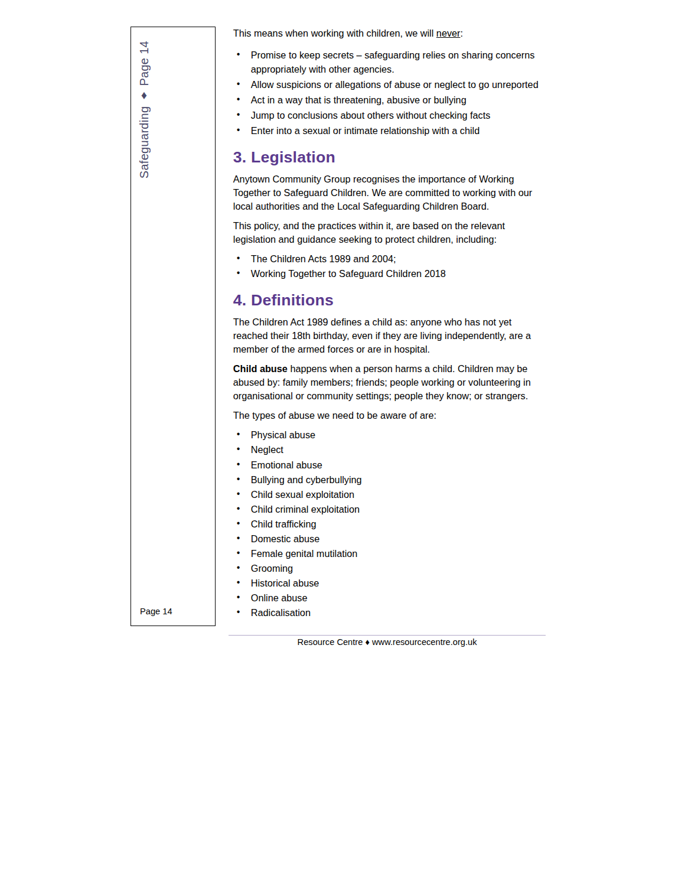Safeguarding ♦ Page 14
Page 14
This means when working with children, we will never:
Promise to keep secrets – safeguarding relies on sharing concerns appropriately with other agencies.
Allow suspicions or allegations of abuse or neglect to go unreported
Act in a way that is threatening, abusive or bullying
Jump to conclusions about others without checking facts
Enter into a sexual or intimate relationship with a child
3. Legislation
Anytown Community Group recognises the importance of Working Together to Safeguard Children. We are committed to working with our local authorities and the Local Safeguarding Children Board.
This policy, and the practices within it, are based on the relevant legislation and guidance seeking to protect children, including:
The Children Acts 1989 and 2004;
Working Together to Safeguard Children 2018
4. Definitions
The Children Act 1989 defines a child as: anyone who has not yet reached their 18th birthday, even if they are living independently, are a member of the armed forces or are in hospital.
Child abuse happens when a person harms a child. Children may be abused by: family members; friends; people working or volunteering in organisational or community settings; people they know; or strangers.
The types of abuse we need to be aware of are:
Physical abuse
Neglect
Emotional abuse
Bullying and cyberbullying
Child sexual exploitation
Child criminal exploitation
Child trafficking
Domestic abuse
Female genital mutilation
Grooming
Historical abuse
Online abuse
Radicalisation
Resource Centre ♦ www.resourcecentre.org.uk